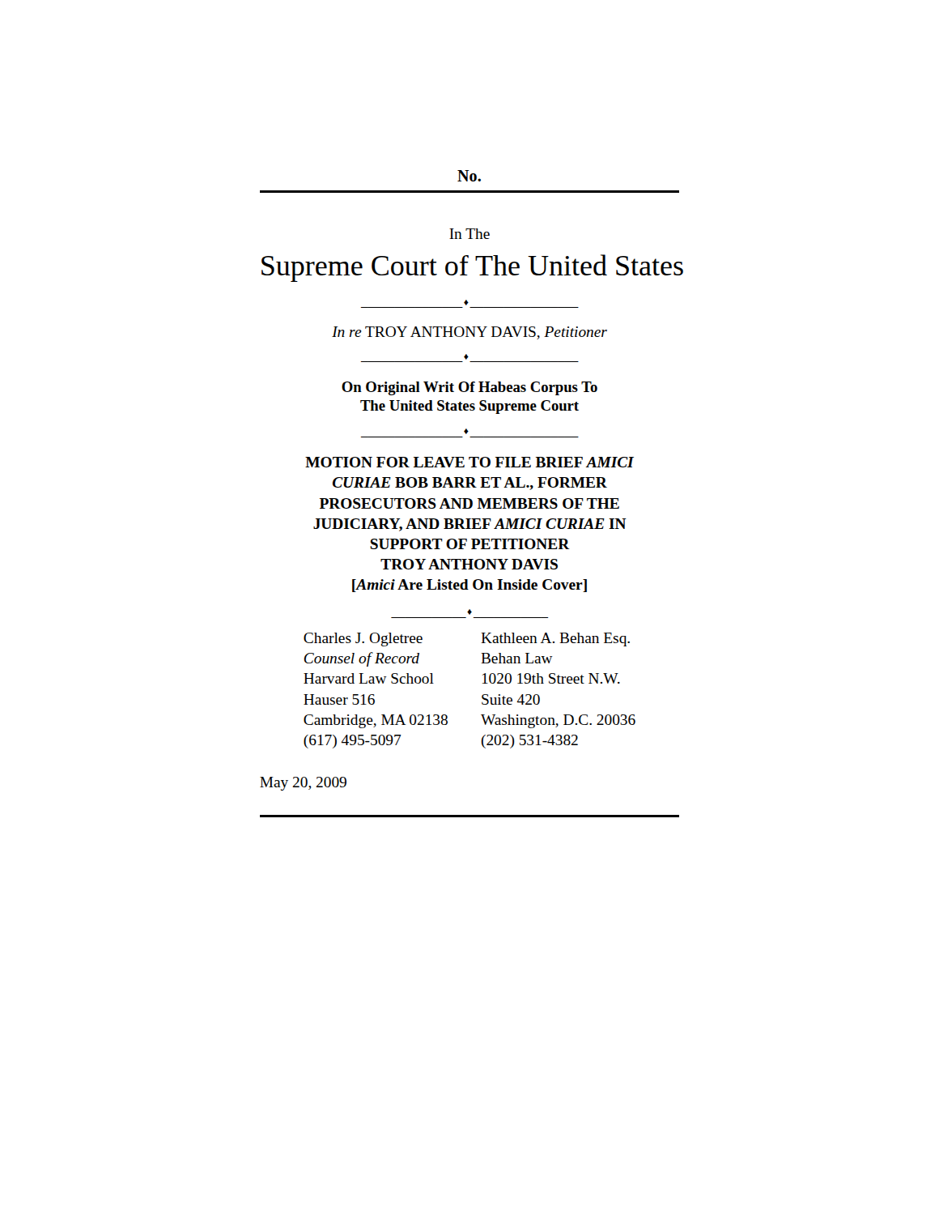No.
In The
Supreme Court of The United States
_______________♦________________
In re TROY ANTHONY DAVIS, Petitioner
_______________♦________________
On Original Writ Of Habeas Corpus To
The United States Supreme Court
_______________♦________________
MOTION FOR LEAVE TO FILE BRIEF AMICI
CURIAE BOB BARR ET AL., FORMER
PROSECUTORS AND MEMBERS OF THE
JUDICIARY, AND BRIEF AMICI CURIAE IN
SUPPORT OF PETITIONER
TROY ANTHONY DAVIS
[Amici Are Listed On Inside Cover]
___________♦___________
| Charles J. Ogletree | Kathleen A. Behan Esq. |
| Counsel of Record | Behan Law |
| Harvard Law School | 1020 19th Street N.W. |
| Hauser 516 | Suite 420 |
| Cambridge, MA 02138 | Washington, D.C. 20036 |
| (617) 495-5097 | (202) 531-4382 |
May 20, 2009